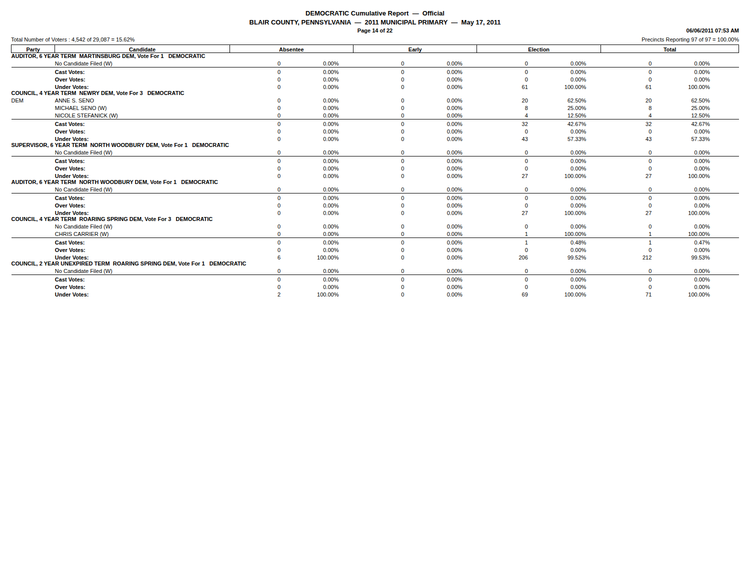DEMOCRATIC Cumulative Report — Official
BLAIR COUNTY, PENNSYLVANIA — 2011 MUNICIPAL PRIMARY — May 17, 2011
Page 14 of 22
06/06/2011 07:53 AM
Total Number of Voters : 4,542 of 29,087 = 15.62%
Precincts Reporting 97 of 97 = 100.00%
| Party | Candidate | Absentee | Early | Election | Total | |
| AUDITOR, 6 YEAR TERM MARTINSBURG DEM, Vote For 1 DEMOCRATIC |
| | No Candidate Filed (W) | 0 | 0.00% | | 0 | 0.00% | | 0 | 0.00% | | 0 | 0.00% | |
| | Cast Votes: | 0 | 0.00% | | 0 | 0.00% | | 0 | 0.00% | | 0 | 0.00% | |
| | Over Votes: | 0 | 0.00% | | 0 | 0.00% | | 0 | 0.00% | | 0 | 0.00% | |
| | Under Votes: | 0 | 0.00% | | 0 | 0.00% | | 61 | 100.00% | | 61 | 100.00% | |
| COUNCIL, 4 YEAR TERM NEWRY DEM, Vote For 3 DEMOCRATIC |
| DEM | ANNE S. SENO | 0 | 0.00% | | 0 | 0.00% | | 20 | 62.50% | | 20 | 62.50% | |
| | MICHAEL SENO (W) | 0 | 0.00% | | 0 | 0.00% | | 8 | 25.00% | | 8 | 25.00% | |
| | NICOLE STEFANICK (W) | 0 | 0.00% | | 0 | 0.00% | | 4 | 12.50% | | 4 | 12.50% | |
| | Cast Votes: | 0 | 0.00% | | 0 | 0.00% | | 32 | 42.67% | | 32 | 42.67% | |
| | Over Votes: | 0 | 0.00% | | 0 | 0.00% | | 0 | 0.00% | | 0 | 0.00% | |
| | Under Votes: | 0 | 0.00% | | 0 | 0.00% | | 43 | 57.33% | | 43 | 57.33% | |
| SUPERVISOR, 6 YEAR TERM NORTH WOODBURY DEM, Vote For 1 DEMOCRATIC |
| | No Candidate Filed (W) | 0 | 0.00% | | 0 | 0.00% | | 0 | 0.00% | | 0 | 0.00% | |
| | Cast Votes: | 0 | 0.00% | | 0 | 0.00% | | 0 | 0.00% | | 0 | 0.00% | |
| | Over Votes: | 0 | 0.00% | | 0 | 0.00% | | 0 | 0.00% | | 0 | 0.00% | |
| | Under Votes: | 0 | 0.00% | | 0 | 0.00% | | 27 | 100.00% | | 27 | 100.00% | |
| AUDITOR, 6 YEAR TERM NORTH WOODBURY DEM, Vote For 1 DEMOCRATIC |
| | No Candidate Filed (W) | 0 | 0.00% | | 0 | 0.00% | | 0 | 0.00% | | 0 | 0.00% | |
| | Cast Votes: | 0 | 0.00% | | 0 | 0.00% | | 0 | 0.00% | | 0 | 0.00% | |
| | Over Votes: | 0 | 0.00% | | 0 | 0.00% | | 0 | 0.00% | | 0 | 0.00% | |
| | Under Votes: | 0 | 0.00% | | 0 | 0.00% | | 27 | 100.00% | | 27 | 100.00% | |
| COUNCIL, 4 YEAR TERM ROARING SPRING DEM, Vote For 3 DEMOCRATIC |
| | No Candidate Filed (W) | 0 | 0.00% | | 0 | 0.00% | | 0 | 0.00% | | 0 | 0.00% | |
| | CHRIS CARRIER (W) | 0 | 0.00% | | 0 | 0.00% | | 1 | 100.00% | | 1 | 100.00% | |
| | Cast Votes: | 0 | 0.00% | | 0 | 0.00% | | 1 | 0.48% | | 1 | 0.47% | |
| | Over Votes: | 0 | 0.00% | | 0 | 0.00% | | 0 | 0.00% | | 0 | 0.00% | |
| | Under Votes: | 6 | 100.00% | | 0 | 0.00% | | 206 | 99.52% | | 212 | 99.53% | |
| COUNCIL, 2 YEAR UNEXPIRED TERM ROARING SPRING DEM, Vote For 1 DEMOCRATIC |
| | No Candidate Filed (W) | 0 | 0.00% | | 0 | 0.00% | | 0 | 0.00% | | 0 | 0.00% | |
| | Cast Votes: | 0 | 0.00% | | 0 | 0.00% | | 0 | 0.00% | | 0 | 0.00% | |
| | Over Votes: | 0 | 0.00% | | 0 | 0.00% | | 0 | 0.00% | | 0 | 0.00% | |
| | Under Votes: | 2 | 100.00% | | 0 | 0.00% | | 69 | 100.00% | | 71 | 100.00% | |